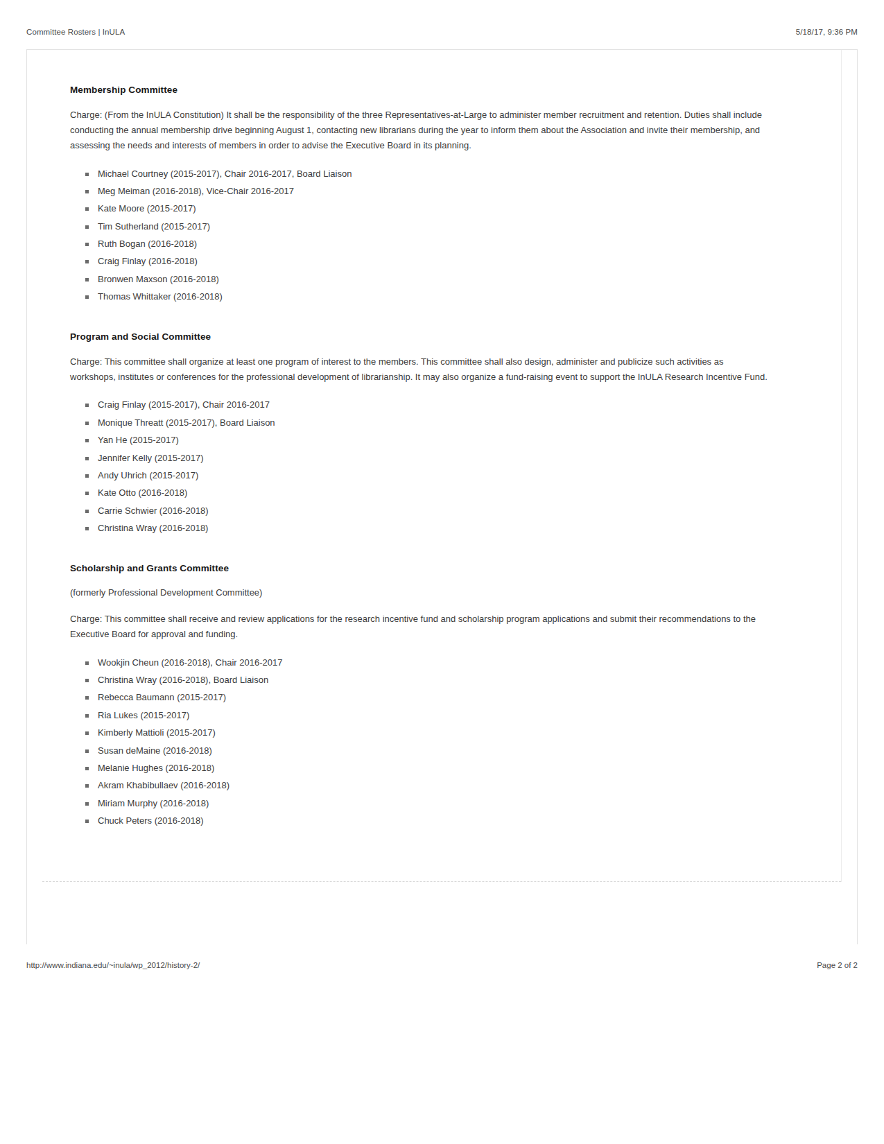Committee Rosters | InULA
5/18/17, 9:36 PM
Membership Committee
Charge: (From the InULA Constitution) It shall be the responsibility of the three Representatives-at-Large to administer member recruitment and retention. Duties shall include conducting the annual membership drive beginning August 1, contacting new librarians during the year to inform them about the Association and invite their membership, and assessing the needs and interests of members in order to advise the Executive Board in its planning.
Michael Courtney (2015-2017), Chair 2016-2017, Board Liaison
Meg Meiman (2016-2018), Vice-Chair 2016-2017
Kate Moore (2015-2017)
Tim Sutherland (2015-2017)
Ruth Bogan (2016-2018)
Craig Finlay (2016-2018)
Bronwen Maxson (2016-2018)
Thomas Whittaker (2016-2018)
Program and Social Committee
Charge: This committee shall organize at least one program of interest to the members. This committee shall also design, administer and publicize such activities as workshops, institutes or conferences for the professional development of librarianship. It may also organize a fund-raising event to support the InULA Research Incentive Fund.
Craig Finlay (2015-2017), Chair 2016-2017
Monique Threatt (2015-2017), Board Liaison
Yan He (2015-2017)
Jennifer Kelly (2015-2017)
Andy Uhrich (2015-2017)
Kate Otto (2016-2018)
Carrie Schwier (2016-2018)
Christina Wray (2016-2018)
Scholarship and Grants Committee
(formerly Professional Development Committee)
Charge: This committee shall receive and review applications for the research incentive fund and scholarship program applications and submit their recommendations to the Executive Board for approval and funding.
Wookjin Cheun (2016-2018), Chair 2016-2017
Christina Wray (2016-2018), Board Liaison
Rebecca Baumann (2015-2017)
Ria Lukes (2015-2017)
Kimberly Mattioli (2015-2017)
Susan deMaine (2016-2018)
Melanie Hughes (2016-2018)
Akram Khabibullaev (2016-2018)
Miriam Murphy (2016-2018)
Chuck Peters (2016-2018)
http://www.indiana.edu/~inula/wp_2012/history-2/
Page 2 of 2